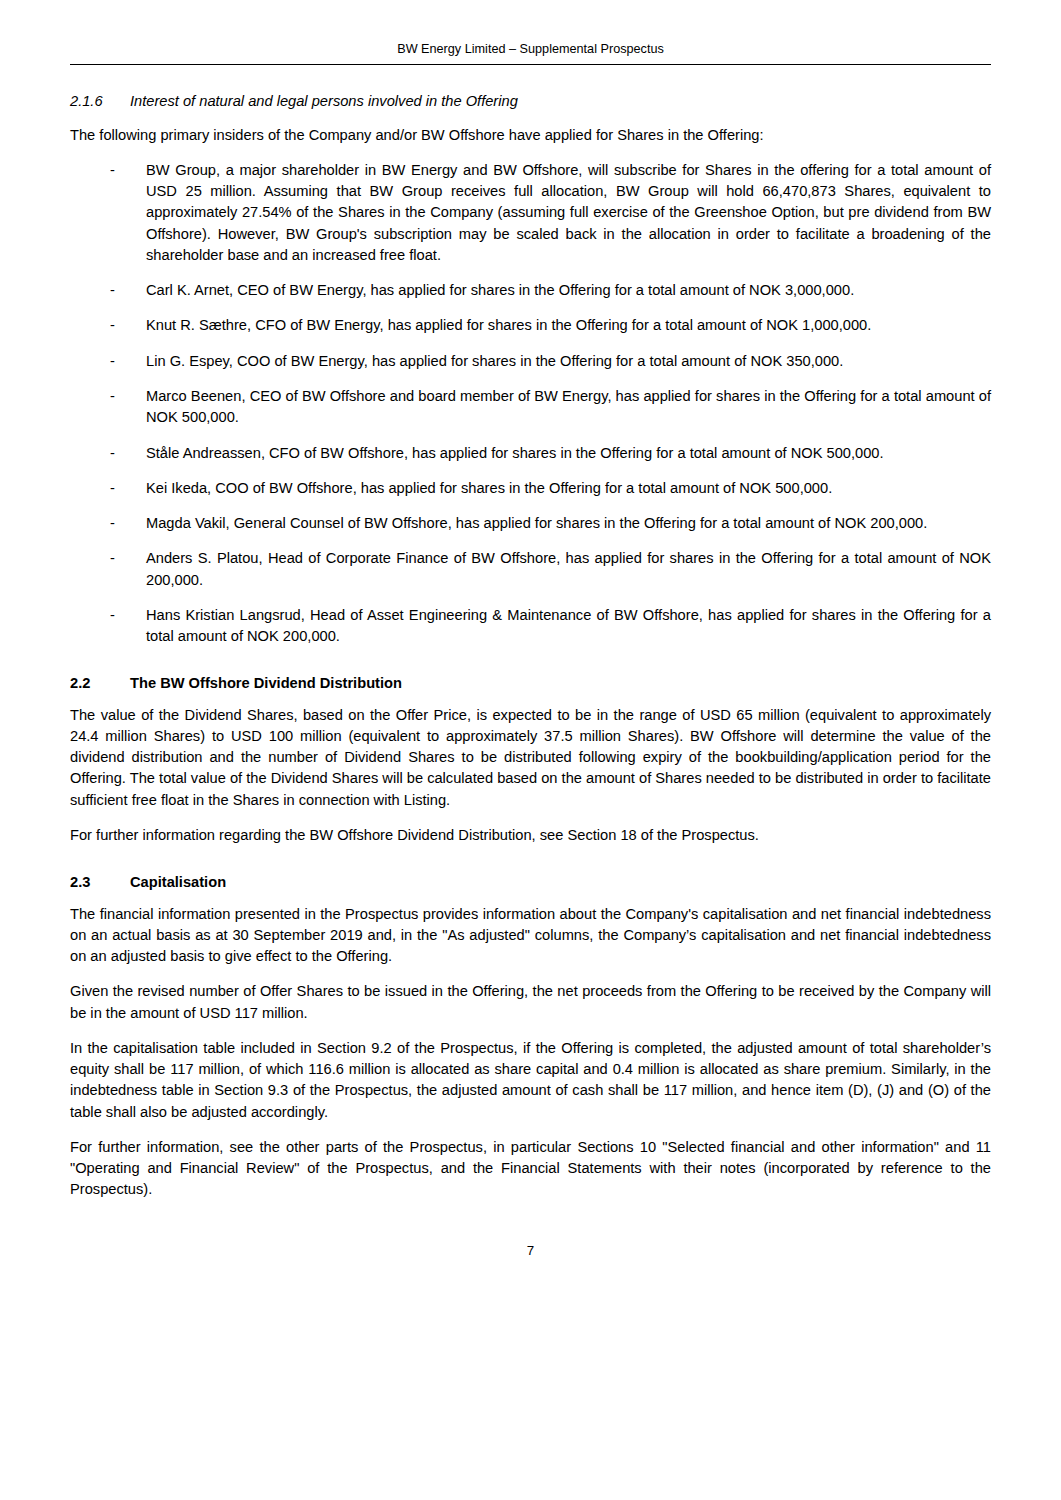BW Energy Limited – Supplemental Prospectus
2.1.6 Interest of natural and legal persons involved in the Offering
The following primary insiders of the Company and/or BW Offshore have applied for Shares in the Offering:
BW Group, a major shareholder in BW Energy and BW Offshore, will subscribe for Shares in the offering for a total amount of USD 25 million. Assuming that BW Group receives full allocation, BW Group will hold 66,470,873 Shares, equivalent to approximately 27.54% of the Shares in the Company (assuming full exercise of the Greenshoe Option, but pre dividend from BW Offshore). However, BW Group's subscription may be scaled back in the allocation in order to facilitate a broadening of the shareholder base and an increased free float.
Carl K. Arnet, CEO of BW Energy, has applied for shares in the Offering for a total amount of NOK 3,000,000.
Knut R. Sæthre, CFO of BW Energy, has applied for shares in the Offering for a total amount of NOK 1,000,000.
Lin G. Espey, COO of BW Energy, has applied for shares in the Offering for a total amount of NOK 350,000.
Marco Beenen, CEO of BW Offshore and board member of BW Energy, has applied for shares in the Offering for a total amount of NOK 500,000.
Ståle Andreassen, CFO of BW Offshore, has applied for shares in the Offering for a total amount of NOK 500,000.
Kei Ikeda, COO of BW Offshore, has applied for shares in the Offering for a total amount of NOK 500,000.
Magda Vakil, General Counsel of BW Offshore, has applied for shares in the Offering for a total amount of NOK 200,000.
Anders S. Platou, Head of Corporate Finance of BW Offshore, has applied for shares in the Offering for a total amount of NOK 200,000.
Hans Kristian Langsrud, Head of Asset Engineering & Maintenance of BW Offshore, has applied for shares in the Offering for a total amount of NOK 200,000.
2.2 The BW Offshore Dividend Distribution
The value of the Dividend Shares, based on the Offer Price, is expected to be in the range of USD 65 million (equivalent to approximately 24.4 million Shares) to USD 100 million (equivalent to approximately 37.5 million Shares). BW Offshore will determine the value of the dividend distribution and the number of Dividend Shares to be distributed following expiry of the bookbuilding/application period for the Offering. The total value of the Dividend Shares will be calculated based on the amount of Shares needed to be distributed in order to facilitate sufficient free float in the Shares in connection with Listing.
For further information regarding the BW Offshore Dividend Distribution, see Section 18 of the Prospectus.
2.3 Capitalisation
The financial information presented in the Prospectus provides information about the Company's capitalisation and net financial indebtedness on an actual basis as at 30 September 2019 and, in the "As adjusted" columns, the Company’s capitalisation and net financial indebtedness on an adjusted basis to give effect to the Offering.
Given the revised number of Offer Shares to be issued in the Offering, the net proceeds from the Offering to be received by the Company will be in the amount of USD 117 million.
In the capitalisation table included in Section 9.2 of the Prospectus, if the Offering is completed, the adjusted amount of total shareholder’s equity shall be 117 million, of which 116.6 million is allocated as share capital and 0.4 million is allocated as share premium. Similarly, in the indebtedness table in Section 9.3 of the Prospectus, the adjusted amount of cash shall be 117 million, and hence item (D), (J) and (O) of the table shall also be adjusted accordingly.
For further information, see the other parts of the Prospectus, in particular Sections 10 "Selected financial and other information" and 11 "Operating and Financial Review" of the Prospectus, and the Financial Statements with their notes (incorporated by reference to the Prospectus).
7